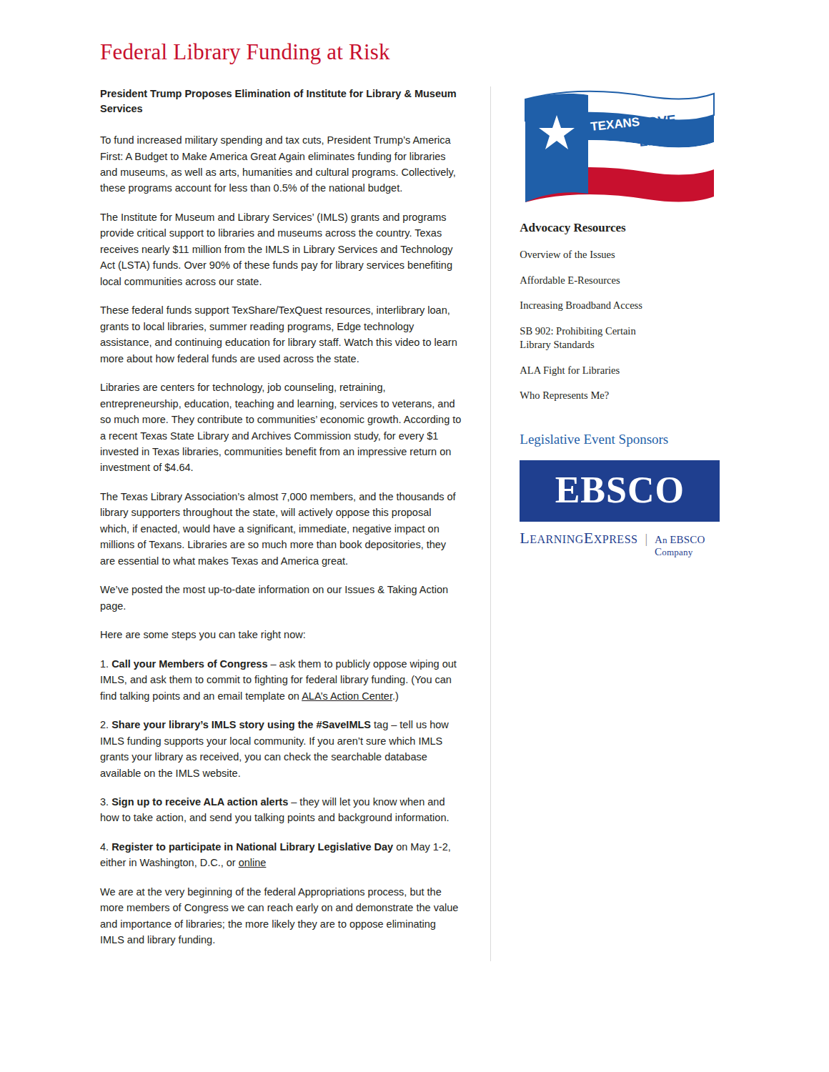Federal Library Funding at Risk
President Trump Proposes Elimination of Institute for Library & Museum Services
To fund increased military spending and tax cuts, President Trump’s America First: A Budget to Make America Great Again eliminates funding for libraries and museums, as well as arts, humanities and cultural programs. Collectively, these programs account for less than 0.5% of the national budget.
The Institute for Museum and Library Services’ (IMLS) grants and programs provide critical support to libraries and museums across the country. Texas receives nearly $11 million from the IMLS in Library Services and Technology Act (LSTA) funds. Over 90% of these funds pay for library services benefiting local communities across our state.
These federal funds support TexShare/TexQuest resources, interlibrary loan, grants to local libraries, summer reading programs, Edge technology assistance, and continuing education for library staff. Watch this video to learn more about how federal funds are used across the state.
Libraries are centers for technology, job counseling, retraining, entrepreneurship, education, teaching and learning, services to veterans, and so much more. They contribute to communities’ economic growth. According to a recent Texas State Library and Archives Commission study, for every $1 invested in Texas libraries, communities benefit from an impressive return on investment of $4.64.
The Texas Library Association’s almost 7,000 members, and the thousands of library supporters throughout the state, will actively oppose this proposal which, if enacted, would have a significant, immediate, negative impact on millions of Texans. Libraries are so much more than book depositories, they are essential to what makes Texas and America great.
We’ve posted the most up-to-date information on our Issues & Taking Action page.
Here are some steps you can take right now:
1. Call your Members of Congress – ask them to publicly oppose wiping out IMLS, and ask them to commit to fighting for federal library funding. (You can find talking points and an email template on ALA’s Action Center.)
2. Share your library’s IMLS story using the #SaveIMLS tag – tell us how IMLS funding supports your local community. If you aren’t sure which IMLS grants your library as received, you can check the searchable database available on the IMLS website.
3. Sign up to receive ALA action alerts – they will let you know when and how to take action, and send you talking points and background information.
4. Register to participate in National Library Legislative Day on May 1-2, either in Washington, D.C., or online
We are at the very beginning of the federal Appropriations process, but the more members of Congress we can reach early on and demonstrate the value and importance of libraries; the more likely they are to oppose eliminating IMLS and library funding.
TEXANS LOVE LIBRARIES
Advocacy Resources
Overview of the Issues
Affordable E-Resources
Increasing Broadband Access
SB 902: Prohibiting Certain
Library Standards
ALA Fight for Libraries
Who Represents Me?
Legislative Event Sponsors
EBSCO
LEARNINGEXPRESS | An EBSCO Company